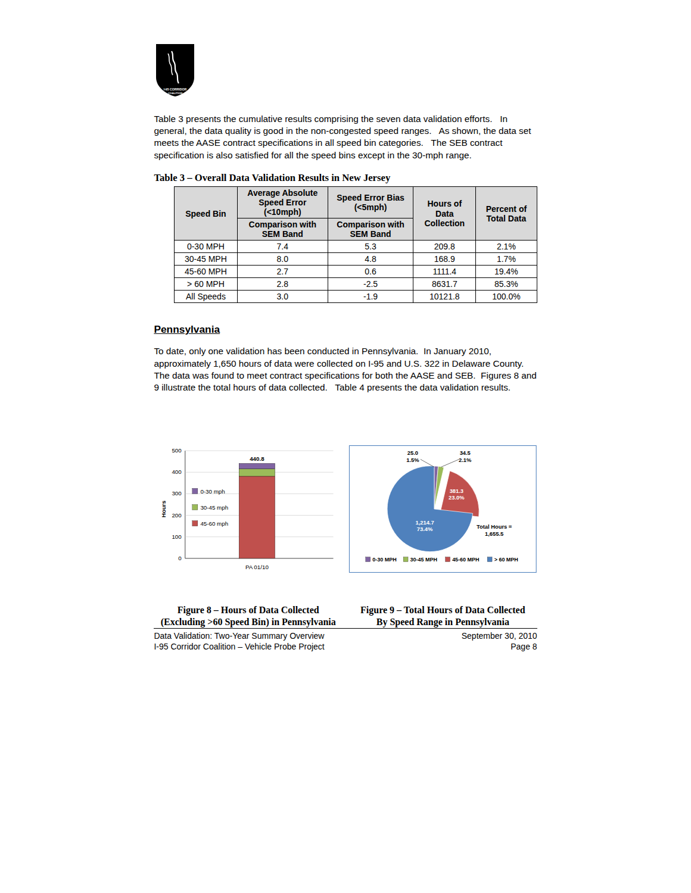I-95 CORRIDOR COALITION
Table 3 presents the cumulative results comprising the seven data validation efforts. In general, the data quality is good in the non-congested speed ranges. As shown, the data set meets the AASE contract specifications in all speed bin categories. The SEB contract specification is also satisfied for all the speed bins except in the 30-mph range.
Table 3 – Overall Data Validation Results in New Jersey
| Speed Bin | Average Absolute Speed Error (<10mph) | Speed Error Bias (<5mph) | Hours of Data Collection | Percent of Total Data |
| --- | --- | --- | --- | --- |
| Comparison with SEM Band | Comparison with SEM Band |
| 0-30 MPH | 7.4 | 5.3 | 209.8 | 2.1% |
| 30-45 MPH | 8.0 | 4.8 | 168.9 | 1.7% |
| 45-60 MPH | 2.7 | 0.6 | 1111.4 | 19.4% |
| > 60 MPH | 2.8 | -2.5 | 8631.7 | 85.3% |
| All Speeds | 3.0 | -1.9 | 10121.8 | 100.0% |
Pennsylvania
To date, only one validation has been conducted in Pennsylvania. In January 2010, approximately 1,650 hours of data were collected on I-95 and U.S. 322 in Delaware County. The data was found to meet contract specifications for both the AASE and SEB. Figures 8 and 9 illustrate the total hours of data collected. Table 4 presents the data validation results.
0 100 200 300 400 500 Hours 440.8 0-30 mph 30-45 mph 45-60 mph PA 01/10
Figure 8 – Hours of Data Collected
(Excluding >60 Speed Bin) in Pennsylvania
381.3 23.0% 1,214.7 73.4% 25.0 1.5% 34.5 2.1% Total Hours = 1,655.5 0-30 MPH 30-45 MPH 45-60 MPH > 60 MPH
Figure 9 – Total Hours of Data Collected
By Speed Range in Pennsylvania
Data Validation: Two-Year Summary Overview
I-95 Corridor Coalition – Vehicle Probe Project
September 30, 2010
Page 8